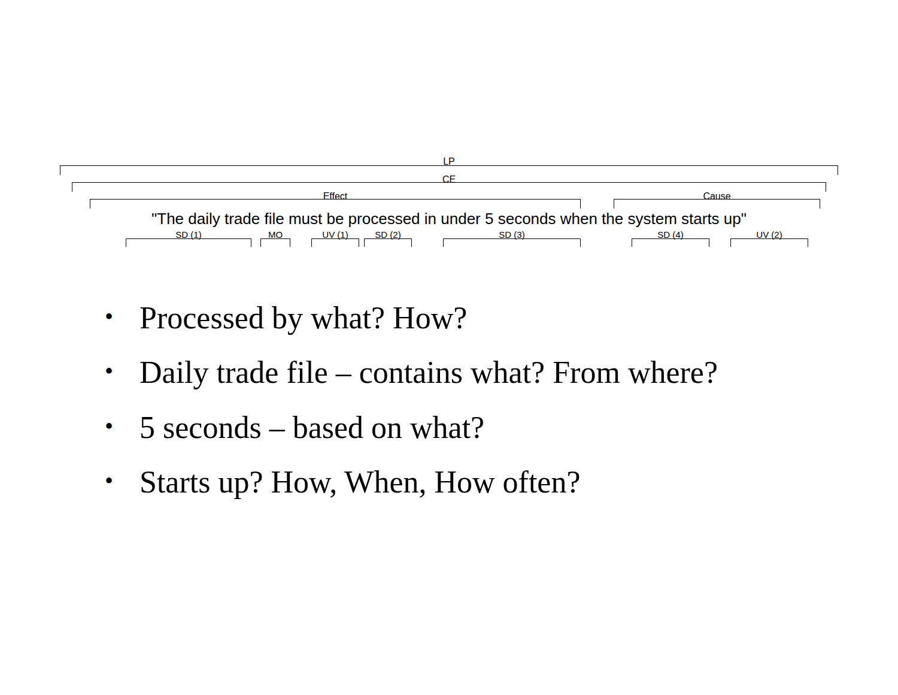LP
CE
Effect
Cause
"The daily trade file must be processed in under 5 seconds when the system starts up"
SD (1)
MO
UV (1)
SD (2)
SD (3)
SD (4)
UV (2)
Processed by what? How?
Daily trade file – contains what? From where?
5 seconds – based on what?
Starts up? How, When, How often?